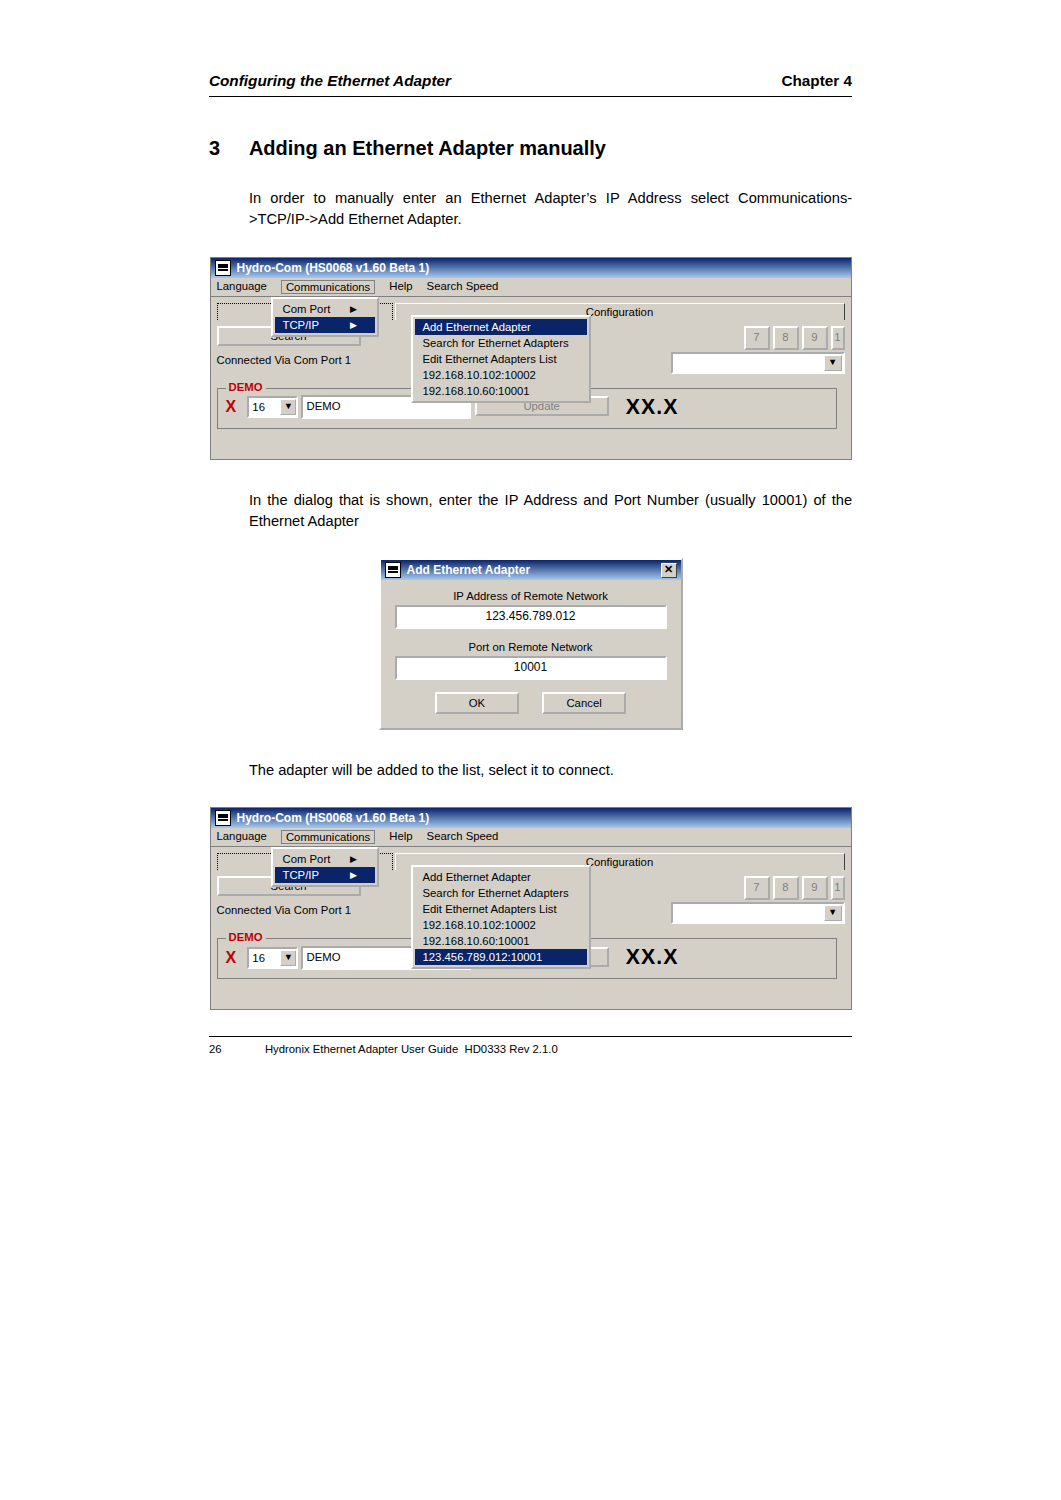Configuring the Ethernet Adapter
Chapter 4
3 Adding an Ethernet Adapter manually
In order to manually enter an Ethernet Adapter’s IP Address select Communications->TCP/IP->Add Ethernet Adapter.
Hydro-Com (HS0068 v1.60 Beta 1)
Language Communications Help Search Speed
Configuration
Search 7 8 9 1
Connected Via Com Port 1
▼
DEMO X 16▼ DEMO Update XX.X
Com Port ▶
TCP/IP ▶
Add Ethernet Adapter
Search for Ethernet Adapters
Edit Ethernet Adapters List
192.168.10.102:10002
192.168.10.60:10001
In the dialog that is shown, enter the IP Address and Port Number (usually 10001) of the Ethernet Adapter
Add Ethernet Adapter ✕
IP Address of Remote Network
123.456.789.012
Port on Remote Network
10001
OK Cancel
The adapter will be added to the list, select it to connect.
Hydro-Com (HS0068 v1.60 Beta 1)
Language Communications Help Search Speed
Configuration
Search 7 8 9 1
Connected Via Com Port 1
▼
DEMO X 16▼ DEMO Update XX.X
Com Port ▶
TCP/IP ▶
Add Ethernet Adapter
Search for Ethernet Adapters
Edit Ethernet Adapters List
192.168.10.102:10002
192.168.10.60:10001
123.456.789.012:10001
26 Hydronix Ethernet Adapter User Guide HD0333 Rev 2.1.0